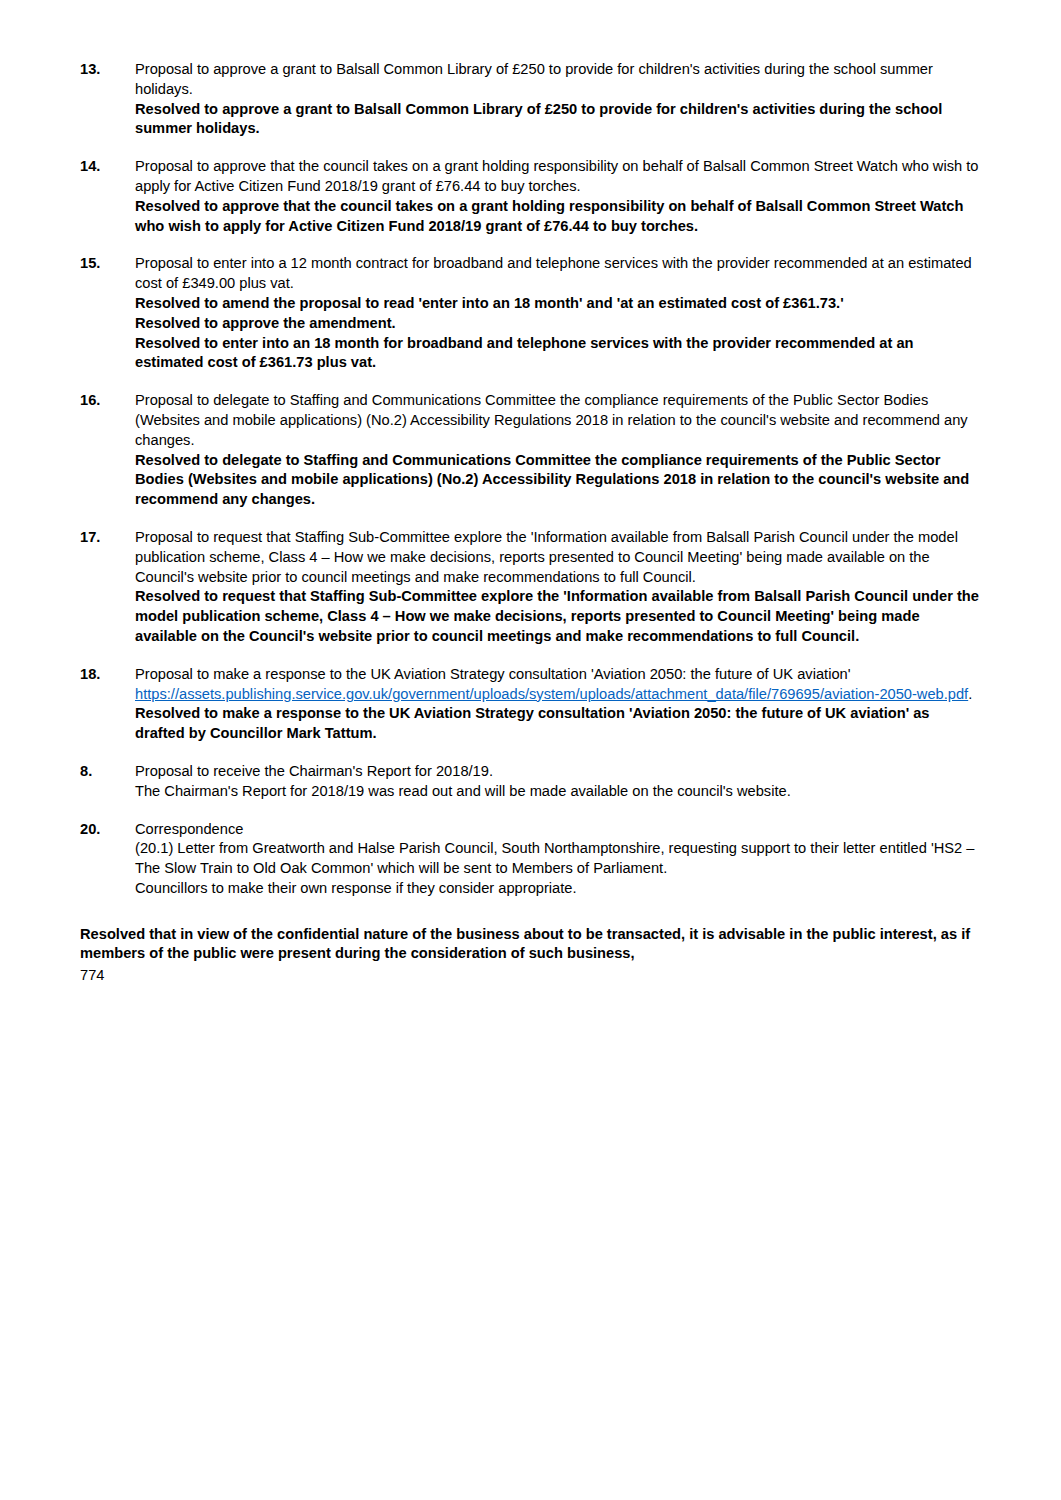13.
Proposal to approve a grant to Balsall Common Library of £250 to provide for children's activities during the school summer holidays.
Resolved to approve a grant to Balsall Common Library of £250 to provide for children's activities during the school summer holidays.
14.
Proposal to approve that the council takes on a grant holding responsibility on behalf of Balsall Common Street Watch who wish to apply for Active Citizen Fund 2018/19 grant of £76.44 to buy torches.
Resolved to approve that the council takes on a grant holding responsibility on behalf of Balsall Common Street Watch who wish to apply for Active Citizen Fund 2018/19 grant of £76.44 to buy torches.
15.
Proposal to enter into a 12 month contract for broadband and telephone services with the provider recommended at an estimated cost of £349.00 plus vat.
Resolved to amend the proposal to read 'enter into an 18 month' and 'at an estimated cost of £361.73.'
Resolved to approve the amendment.
Resolved to enter into an 18 month for broadband and telephone services with the provider recommended at an estimated cost of £361.73 plus vat.
16.
Proposal to delegate to Staffing and Communications Committee the compliance requirements of the Public Sector Bodies (Websites and mobile applications) (No.2) Accessibility Regulations 2018 in relation to the council's website and recommend any changes.
Resolved to delegate to Staffing and Communications Committee the compliance requirements of the Public Sector Bodies (Websites and mobile applications) (No.2) Accessibility Regulations 2018 in relation to the council's website and recommend any changes.
17.
Proposal to request that Staffing Sub-Committee explore the 'Information available from Balsall Parish Council under the model publication scheme, Class 4 – How we make decisions, reports presented to Council Meeting' being made available on the Council's website prior to council meetings and make recommendations to full Council.
Resolved to request that Staffing Sub-Committee explore the 'Information available from Balsall Parish Council under the model publication scheme, Class 4 – How we make decisions, reports presented to Council Meeting' being made available on the Council's website prior to council meetings and make recommendations to full Council.
18.
Proposal to make a response to the UK Aviation Strategy consultation 'Aviation 2050: the future of UK aviation'
https://assets.publishing.service.gov.uk/government/uploads/system/uploads/attachment_data/file/769695/aviation-2050-web.pdf.
Resolved to make a response to the UK Aviation Strategy consultation 'Aviation 2050: the future of UK aviation' as drafted by Councillor Mark Tattum.
8.
Proposal to receive the Chairman's Report for 2018/19.
The Chairman's Report for 2018/19 was read out and will be made available on the council's website.
20.
Correspondence
(20.1) Letter from Greatworth and Halse Parish Council, South Northamptonshire, requesting support to their letter entitled 'HS2 – The Slow Train to Old Oak Common' which will be sent to Members of Parliament.
Councillors to make their own response if they consider appropriate.
Resolved that in view of the confidential nature of the business about to be transacted, it is advisable in the public interest, as if members of the public were present during the consideration of such business,
774